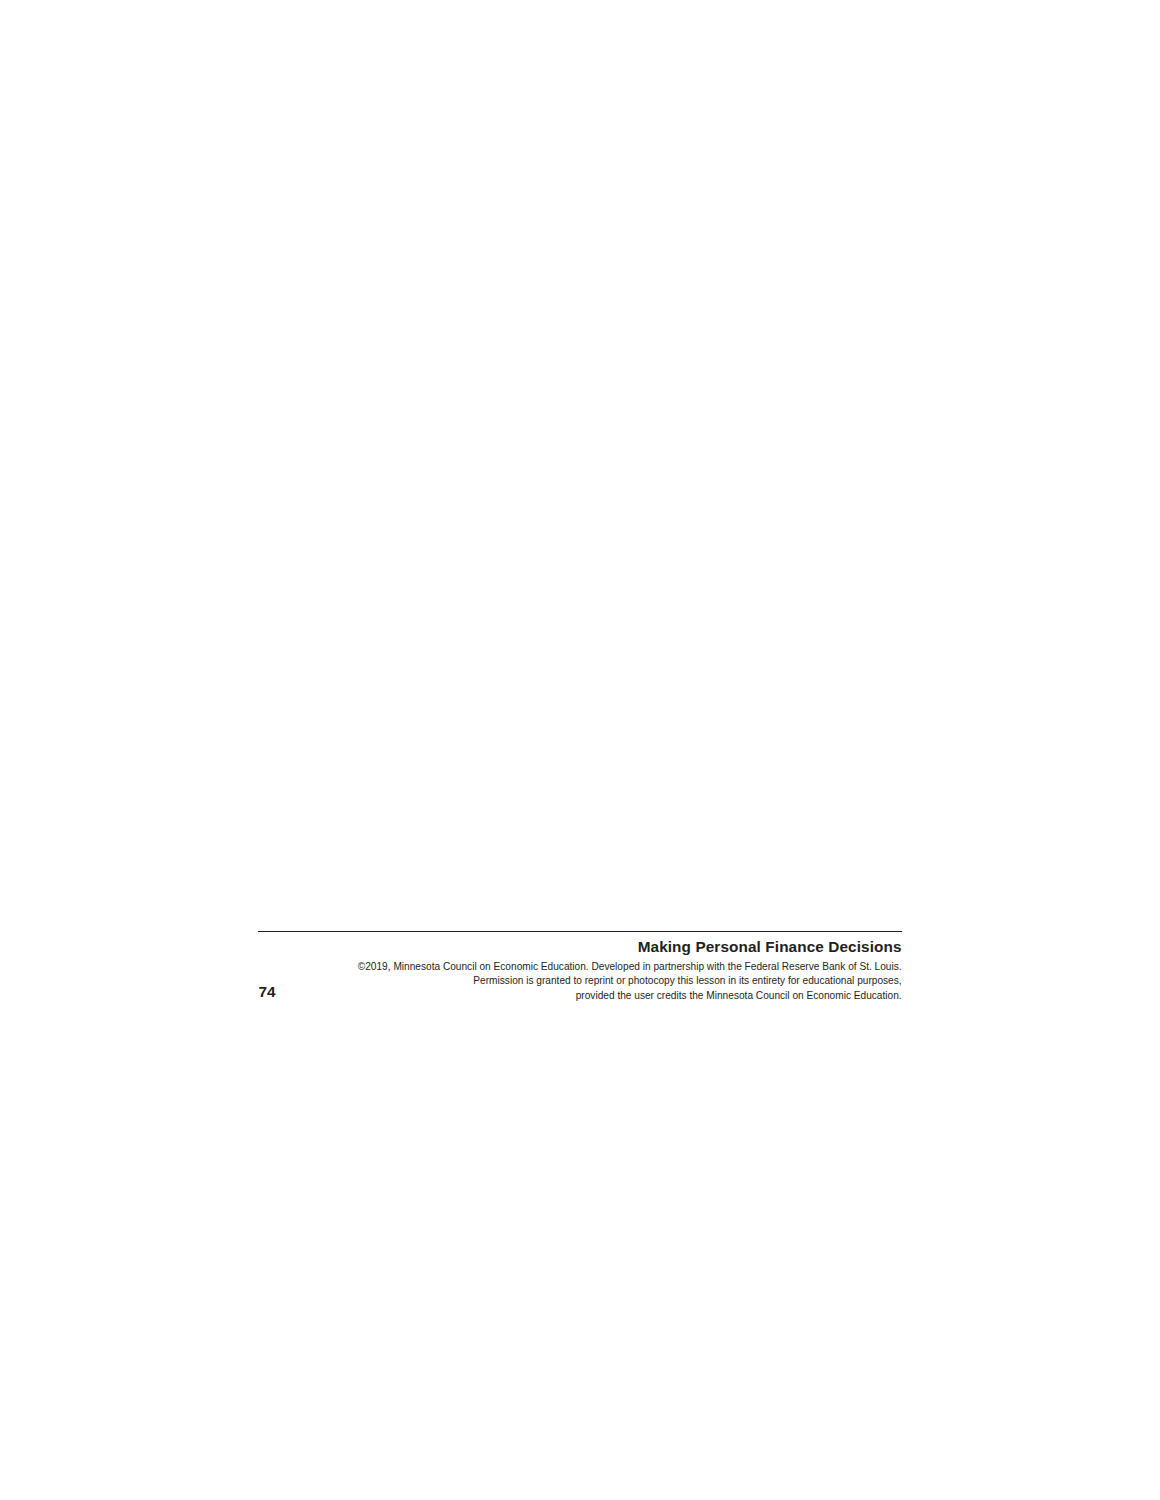74
Making Personal Finance Decisions
©2019, Minnesota Council on Economic Education. Developed in partnership with the Federal Reserve Bank of St. Louis.
Permission is granted to reprint or photocopy this lesson in its entirety for educational purposes,
provided the user credits the Minnesota Council on Economic Education.